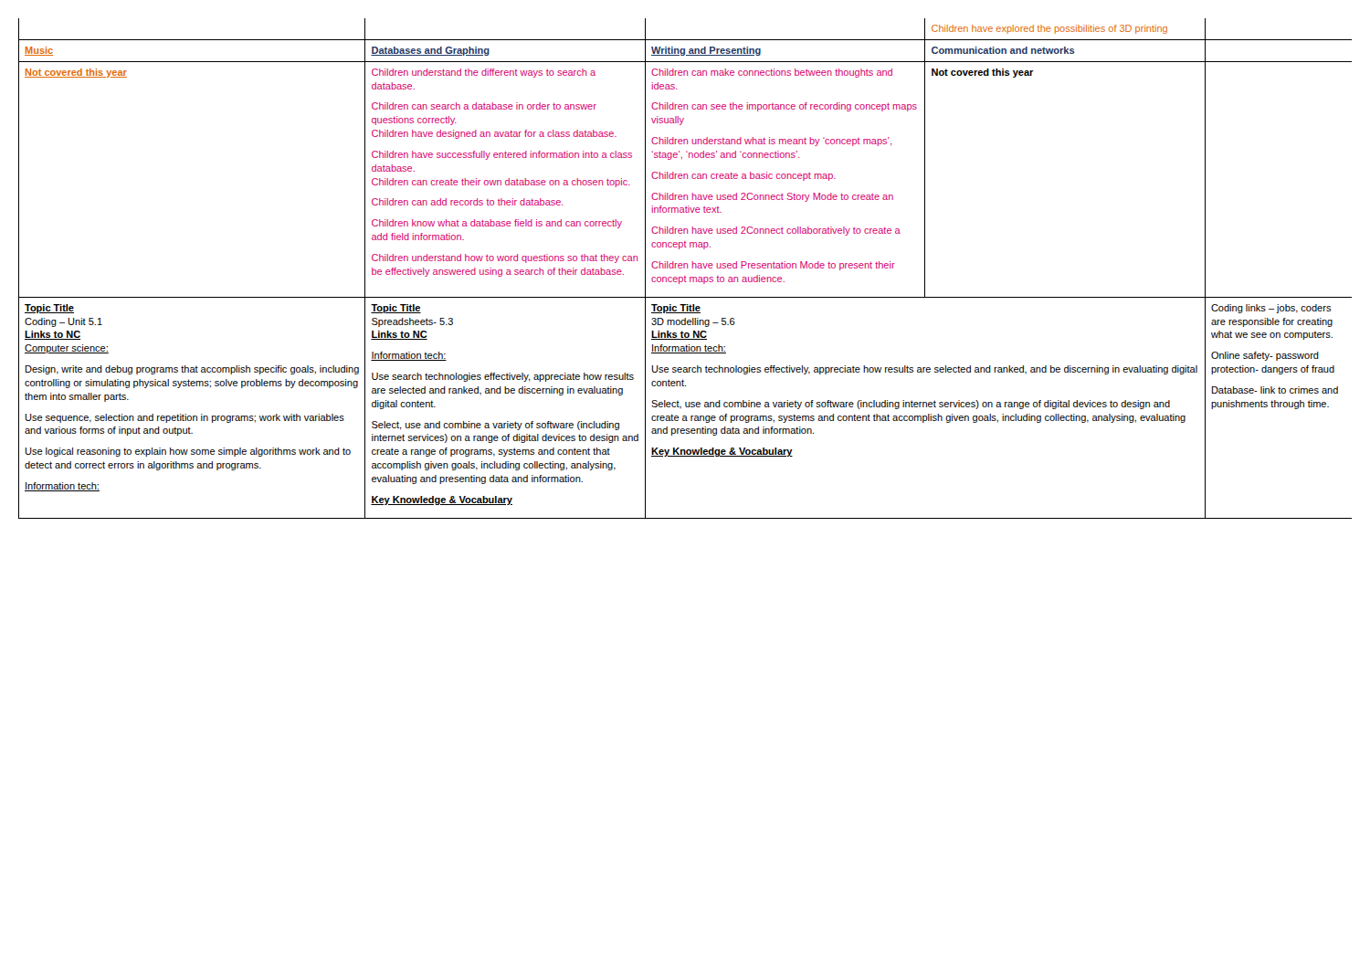| | | | Children have explored the possibilities of 3D printing | |
| Music | Databases and Graphing | Writing and Presenting | Communication and networks | |
| Not covered this year | Children understand the different ways to search a database. Children can search a database in order to answer questions correctly. Children have designed an avatar for a class database. Children have successfully entered information into a class database. Children can create their own database on a chosen topic. Children can add records to their database. Children know what a database field is and can correctly add field information. Children understand how to word questions so that they can be effectively answered using a search of their database. | Children can make connections between thoughts and ideas. Children can see the importance of recording concept maps visually Children understand what is meant by ‘concept maps’, ‘stage’, ‘nodes’ and ‘connections’. Children can create a basic concept map. Children have used 2Connect Story Mode to create an informative text. Children have used 2Connect collaboratively to create a concept map. Children have used Presentation Mode to present their concept maps to an audience. | Not covered this year | |
| Topic Title Coding – Unit 5.1 Links to NC Computer science: Design, write and debug programs that accomplish specific goals, including controlling or simulating physical systems; solve problems by decomposing them into smaller parts. Use sequence, selection and repetition in programs; work with variables and various forms of input and output. Use logical reasoning to explain how some simple algorithms work and to detect and correct errors in algorithms and programs. Information tech: | Topic Title Spreadsheets- 5.3 Links to NC Information tech: Use search technologies effectively, appreciate how results are selected and ranked, and be discerning in evaluating digital content. Select, use and combine a variety of software (including internet services) on a range of digital devices to design and create a range of programs, systems and content that accomplish given goals, including collecting, analysing, evaluating and presenting data and information. Key Knowledge & Vocabulary | Topic Title 3D modelling – 5.6 Links to NC Information tech: Use search technologies effectively, appreciate how results are selected and ranked, and be discerning in evaluating digital content. Select, use and combine a variety of software (including internet services) on a range of digital devices to design and create a range of programs, systems and content that accomplish given goals, including collecting, analysing, evaluating and presenting data and information. Key Knowledge & Vocabulary | Coding links – jobs, coders are responsible for creating what we see on computers. Online safety- password protection- dangers of fraud Database- link to crimes and punishments through time. |